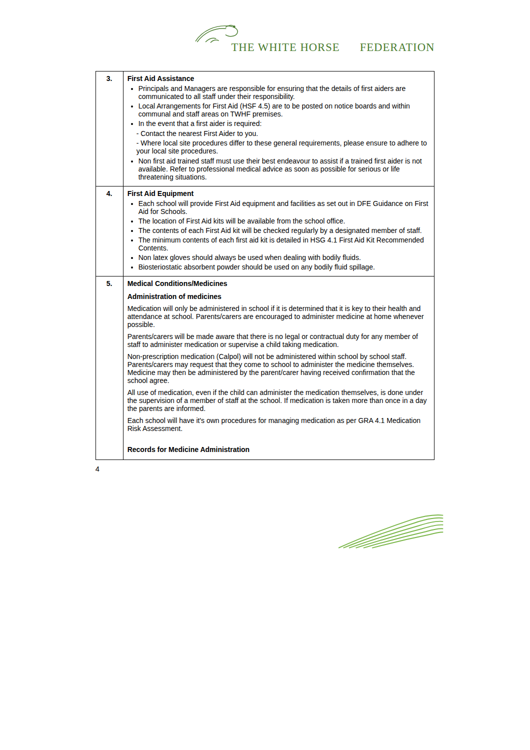THE WHITE HORSE FEDERATION
| 3. | First Aid Assistance Principals and Managers are responsible for ensuring that the details of first aiders are communicated to all staff under their responsibility. Local Arrangements for First Aid (HSF 4.5) are to be posted on notice boards and within communal and staff areas on TWHF premises. In the event that a first aider is required: Contact the nearest First Aider to you. Where local site procedures differ to these general requirements, please ensure to adhere to your local site procedures. Non first aid trained staff must use their best endeavour to assist if a trained first aider is not available. Refer to professional medical advice as soon as possible for serious or life threatening situations. |
| 4. | First Aid Equipment Each school will provide First Aid equipment and facilities as set out in DFE Guidance on First Aid for Schools. The location of First Aid kits will be available from the school office. The contents of each First Aid kit will be checked regularly by a designated member of staff. The minimum contents of each first aid kit is detailed in HSG 4.1 First Aid Kit Recommended Contents. Non latex gloves should always be used when dealing with bodily fluids. Biosteriostatic absorbent powder should be used on any bodily fluid spillage. |
| 5. | Medical Conditions/Medicines Administration of medicines Medication will only be administered in school if it is determined that it is key to their health and attendance at school. Parents/carers are encouraged to administer medicine at home whenever possible. Parents/carers will be made aware that there is no legal or contractual duty for any member of staff to administer medication or supervise a child taking medication. Non-prescription medication (Calpol) will not be administered within school by school staff. Parents/carers may request that they come to school to administer the medicine themselves. Medicine may then be administered by the parent/carer having received confirmation that the school agree. All use of medication, even if the child can administer the medication themselves, is done under the supervision of a member of staff at the school. If medication is taken more than once in a day the parents are informed. Each school will have it's own procedures for managing medication as per GRA 4.1 Medication Risk Assessment. Records for Medicine Administration |
4